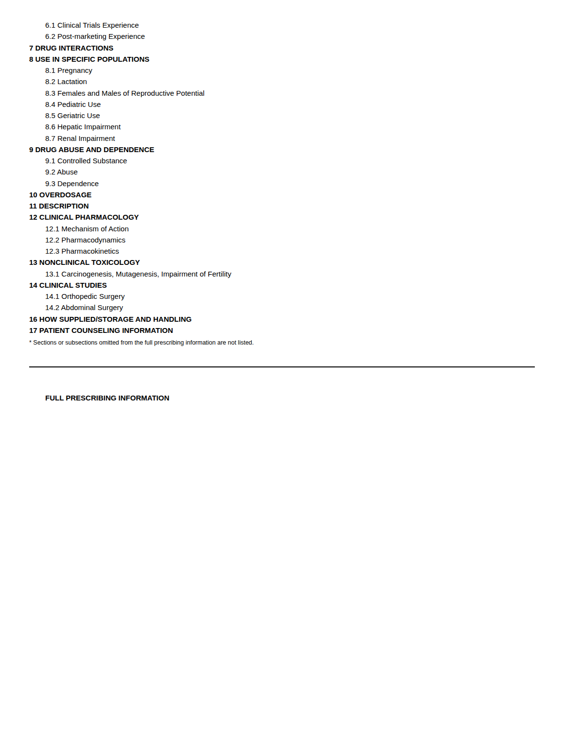6.1 Clinical Trials Experience
6.2 Post-marketing Experience
7 DRUG INTERACTIONS
8 USE IN SPECIFIC POPULATIONS
8.1 Pregnancy
8.2 Lactation
8.3 Females and Males of Reproductive Potential
8.4 Pediatric Use
8.5 Geriatric Use
8.6 Hepatic Impairment
8.7 Renal Impairment
9 DRUG ABUSE AND DEPENDENCE
9.1 Controlled Substance
9.2 Abuse
9.3 Dependence
10 OVERDOSAGE
11 DESCRIPTION
12 CLINICAL PHARMACOLOGY
12.1 Mechanism of Action
12.2 Pharmacodynamics
12.3 Pharmacokinetics
13 NONCLINICAL TOXICOLOGY
13.1 Carcinogenesis, Mutagenesis, Impairment of Fertility
14 CLINICAL STUDIES
14.1 Orthopedic Surgery
14.2 Abdominal Surgery
16 HOW SUPPLIED/STORAGE AND HANDLING
17 PATIENT COUNSELING INFORMATION
* Sections or subsections omitted from the full prescribing information are not listed.
FULL PRESCRIBING INFORMATION